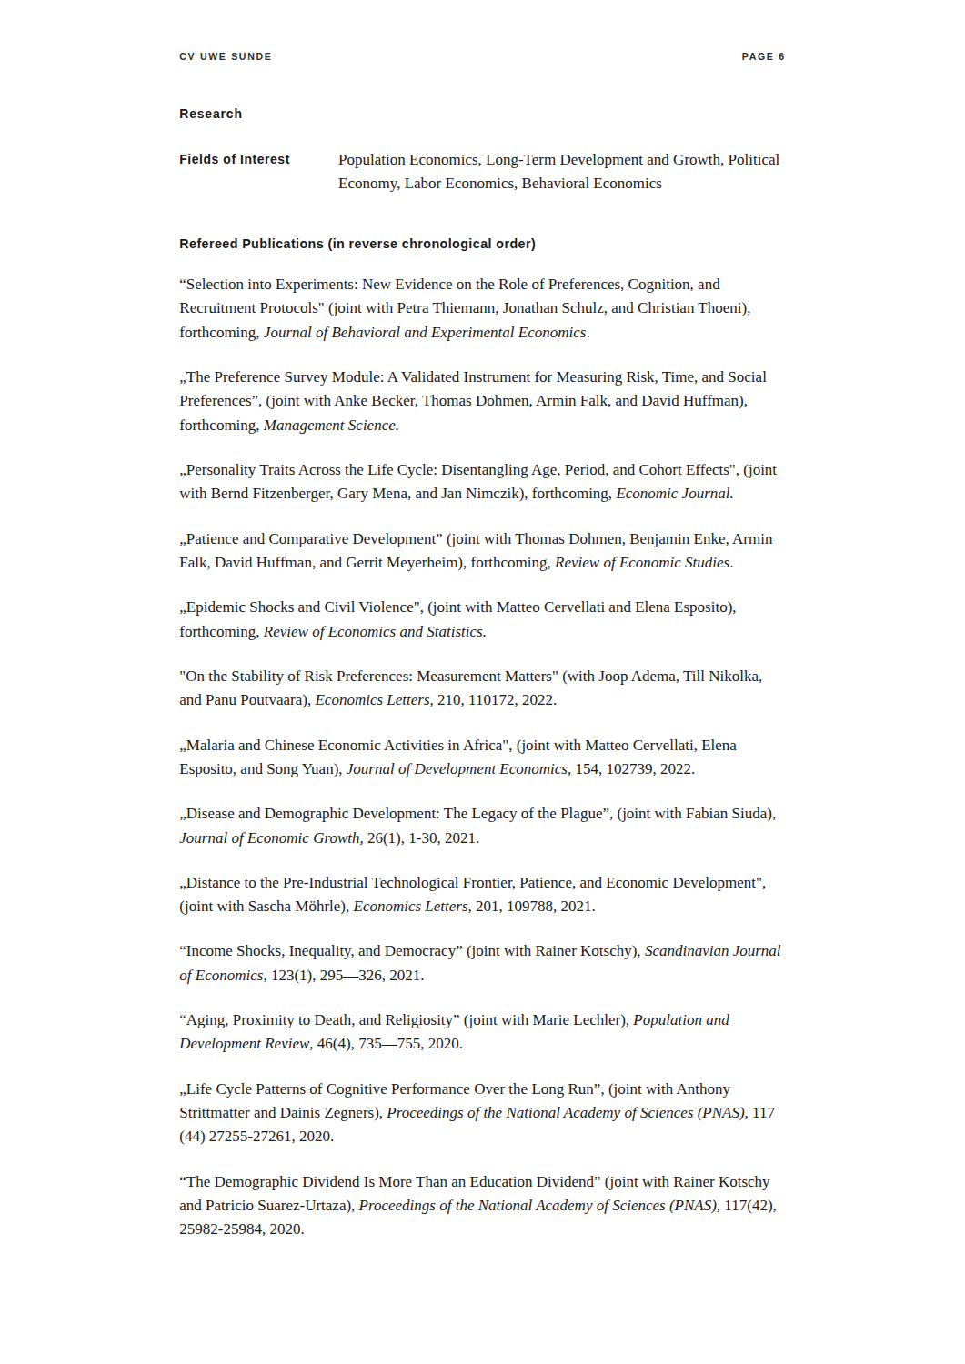CV Uwe Sunde Page 6
Research
Fields of Interest
Population Economics, Long-Term Development and Growth, Political Economy, Labor Economics, Behavioral Economics
Refereed Publications (in reverse chronological order)
“Selection into Experiments: New Evidence on the Role of Preferences, Cognition, and Recruitment Protocols" (joint with Petra Thiemann, Jonathan Schulz, and Christian Thoeni), forthcoming, Journal of Behavioral and Experimental Economics.
„The Preference Survey Module: A Validated Instrument for Measuring Risk, Time, and Social Preferences”, (joint with Anke Becker, Thomas Dohmen, Armin Falk, and David Huffman), forthcoming, Management Science.
„Personality Traits Across the Life Cycle: Disentangling Age, Period, and Cohort Effects", (joint with Bernd Fitzenberger, Gary Mena, and Jan Nimczik), forthcoming, Economic Journal.
„Patience and Comparative Development” (joint with Thomas Dohmen, Benjamin Enke, Armin Falk, David Huffman, and Gerrit Meyerheim), forthcoming, Review of Economic Studies.
„Epidemic Shocks and Civil Violence", (joint with Matteo Cervellati and Elena Esposito), forthcoming, Review of Economics and Statistics.
"On the Stability of Risk Preferences: Measurement Matters" (with Joop Adema, Till Nikolka, and Panu Poutvaara), Economics Letters, 210, 110172, 2022.
„Malaria and Chinese Economic Activities in Africa", (joint with Matteo Cervellati, Elena Esposito, and Song Yuan), Journal of Development Economics, 154, 102739, 2022.
„Disease and Demographic Development: The Legacy of the Plague”, (joint with Fabian Siuda), Journal of Economic Growth, 26(1), 1-30, 2021.
„Distance to the Pre-Industrial Technological Frontier, Patience, and Economic Development", (joint with Sascha Möhrle), Economics Letters, 201, 109788, 2021.
“Income Shocks, Inequality, and Democracy” (joint with Rainer Kotschy), Scandinavian Journal of Economics, 123(1), 295—326, 2021.
“Aging, Proximity to Death, and Religiosity” (joint with Marie Lechler), Population and Development Review, 46(4), 735—755, 2020.
„Life Cycle Patterns of Cognitive Performance Over the Long Run”, (joint with Anthony Strittmatter and Dainis Zegners), Proceedings of the National Academy of Sciences (PNAS), 117 (44) 27255-27261, 2020.
“The Demographic Dividend Is More Than an Education Dividend” (joint with Rainer Kotschy and Patricio Suarez-Urtaza), Proceedings of the National Academy of Sciences (PNAS), 117(42), 25982-25984, 2020.